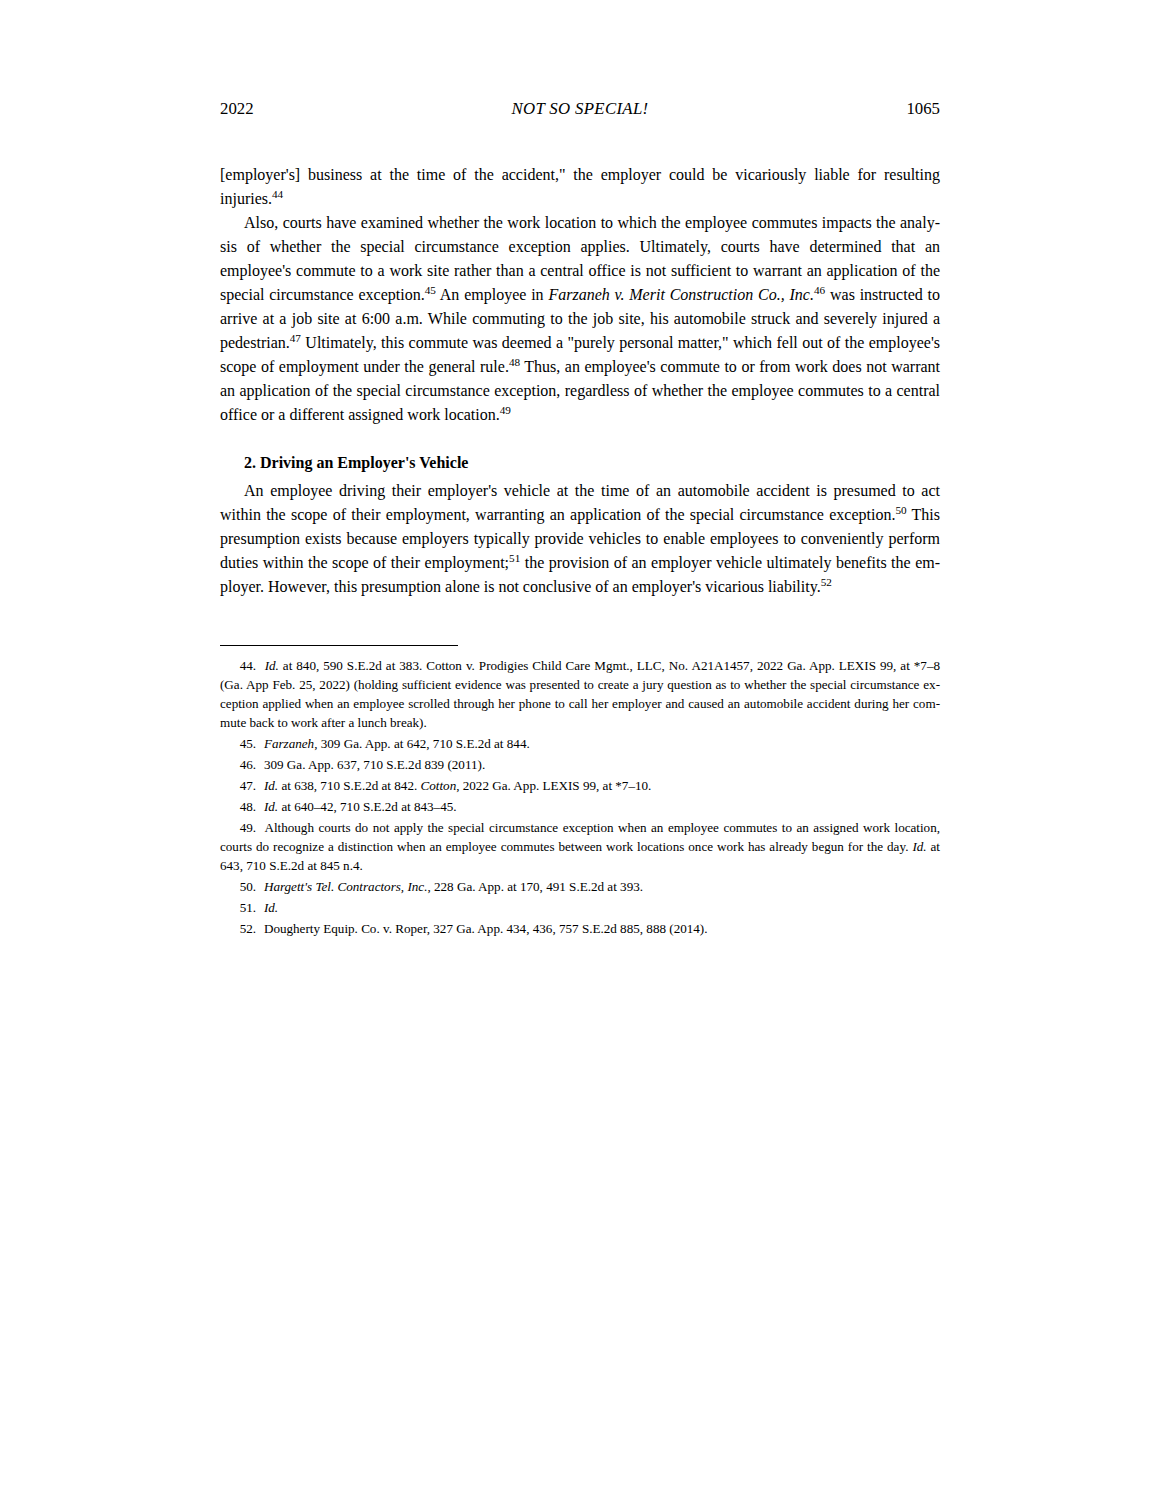2022 NOT SO SPECIAL! 1065
[employer's] business at the time of the accident," the employer could be vicariously liable for resulting injuries.44
Also, courts have examined whether the work location to which the employee commutes impacts the analysis of whether the special circumstance exception applies. Ultimately, courts have determined that an employee's commute to a work site rather than a central office is not sufficient to warrant an application of the special circumstance exception.45 An employee in Farzaneh v. Merit Construction Co., Inc.46 was instructed to arrive at a job site at 6:00 a.m. While commuting to the job site, his automobile struck and severely injured a pedestrian.47 Ultimately, this commute was deemed a "purely personal matter," which fell out of the employee's scope of employment under the general rule.48 Thus, an employee's commute to or from work does not warrant an application of the special circumstance exception, regardless of whether the employee commutes to a central office or a different assigned work location.49
2. Driving an Employer's Vehicle
An employee driving their employer's vehicle at the time of an automobile accident is presumed to act within the scope of their employment, warranting an application of the special circumstance exception.50 This presumption exists because employers typically provide vehicles to enable employees to conveniently perform duties within the scope of their employment;51 the provision of an employer vehicle ultimately benefits the employer. However, this presumption alone is not conclusive of an employer's vicarious liability.52
44. Id. at 840, 590 S.E.2d at 383. Cotton v. Prodigies Child Care Mgmt., LLC, No. A21A1457, 2022 Ga. App. LEXIS 99, at *7–8 (Ga. App Feb. 25, 2022) (holding sufficient evidence was presented to create a jury question as to whether the special circumstance exception applied when an employee scrolled through her phone to call her employer and caused an automobile accident during her commute back to work after a lunch break).
45. Farzaneh, 309 Ga. App. at 642, 710 S.E.2d at 844.
46. 309 Ga. App. 637, 710 S.E.2d 839 (2011).
47. Id. at 638, 710 S.E.2d at 842. Cotton, 2022 Ga. App. LEXIS 99, at *7–10.
48. Id. at 640–42, 710 S.E.2d at 843–45.
49. Although courts do not apply the special circumstance exception when an employee commutes to an assigned work location, courts do recognize a distinction when an employee commutes between work locations once work has already begun for the day. Id. at 643, 710 S.E.2d at 845 n.4.
50. Hargett's Tel. Contractors, Inc., 228 Ga. App. at 170, 491 S.E.2d at 393.
51. Id.
52. Dougherty Equip. Co. v. Roper, 327 Ga. App. 434, 436, 757 S.E.2d 885, 888 (2014).